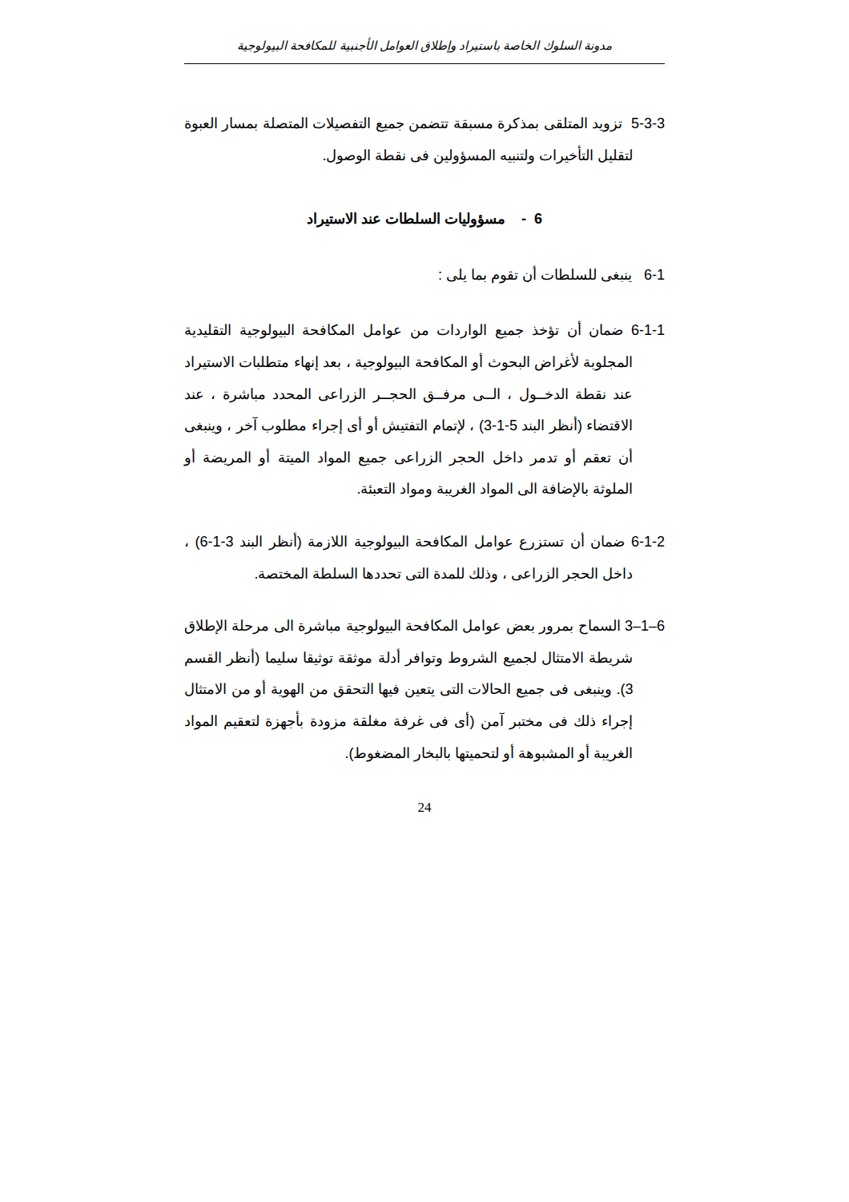مدونة السلوك الخاصة باستيراد وإطلاق العوامل الأجنبية للمكافحة البيولوجية
5-3-3 تزويد المتلقى بمذكرة مسبقة تتضمن جميع التفصيلات المتصلة بمسار العبوة لتقليل التأخيرات ولتنبيه المسؤولين فى نقطة الوصول.
6 - مسؤوليات السلطات عند الاستيراد
6-1 ينبغى للسلطات أن تقوم بما يلى :
6-1-1 ضمان أن تؤخذ جميع الواردات من عوامل المكافحة البيولوجية التقليدية المجلوبة لأغراض البحوث أو المكافحة البيولوجية ، بعد إنهاء متطلبات الاستيراد عند نقطة الدخــول ، الــى مرفــق الحجــر الزراعى المحدد مباشرة ، عند الاقتضاء (أنظر البند 5-1-3) ، لإتمام التفتيش أو أى إجراء مطلوب آخر ، وينبغى أن تعقم أو تدمر داخل الحجر الزراعى جميع المواد الميتة أو المريضة أو الملوثة بالإضافة الى المواد الغريبة ومواد التعبئة.
6-1-2 ضمان أن تستزرع عوامل المكافحة البيولوجية اللازمة (أنظر البند 3-1-6) ، داخل الحجر الزراعى ، وذلك للمدة التى تحددها السلطة المختصة.
6–1–3 السماح بمرور بعض عوامل المكافحة البيولوجية مباشرة الى مرحلة الإطلاق شريطة الامتثال لجميع الشروط وتوافر أدلة موثقة توثيقا سليما (أنظر القسم 3). وينبغى فى جميع الحالات التى يتعين فيها التحقق من الهوية أو من الامتثال إجراء ذلك فى مختبر آمن (أى فى غرفة مغلقة مزودة بأجهزة لتعقيم المواد الغريبة أو المشبوهة أو لتحميتها بالبخار المضغوط).
24